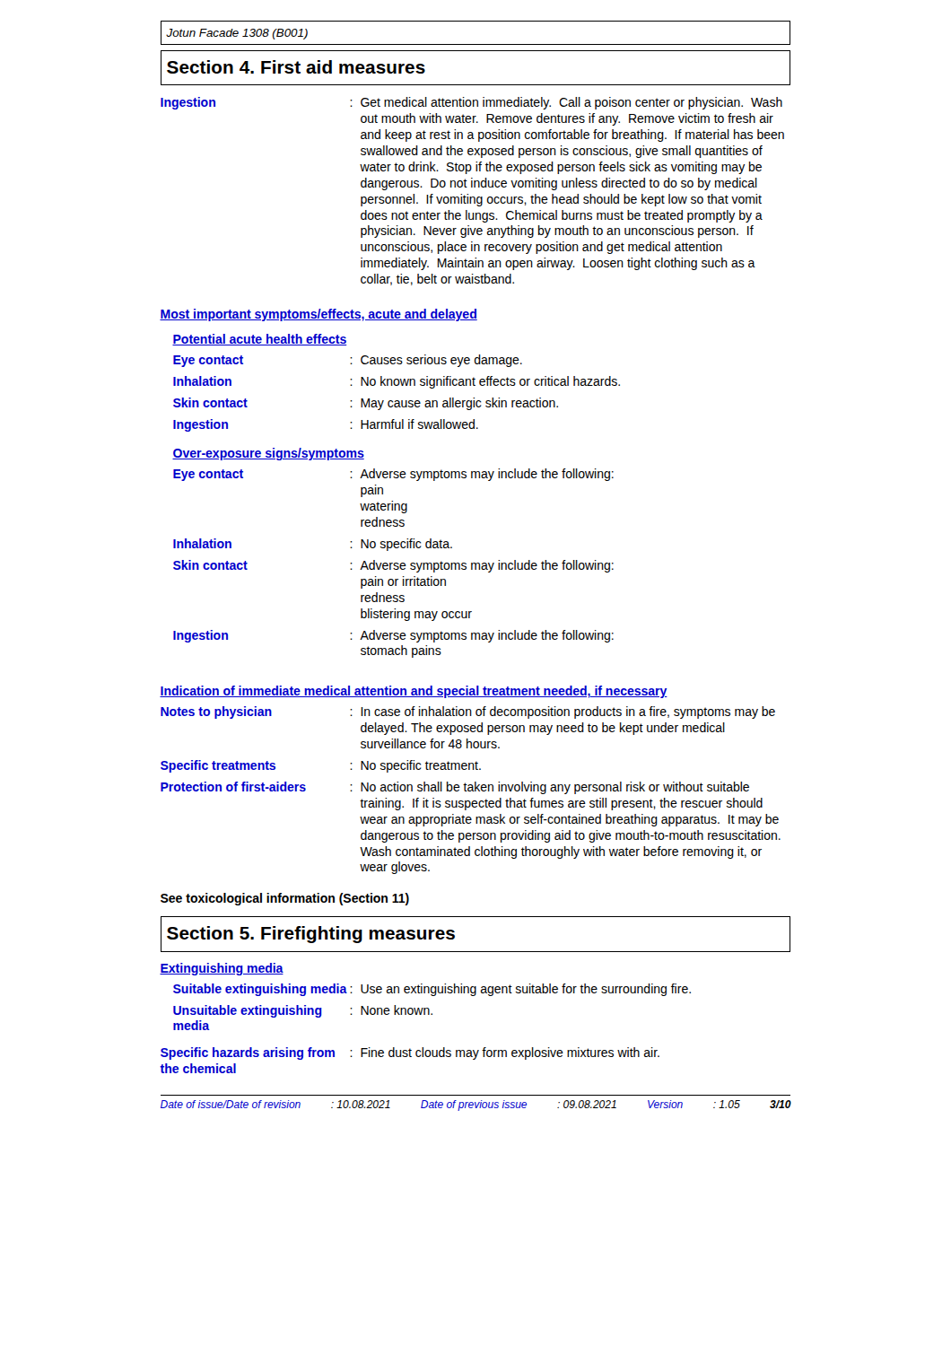Jotun Facade 1308 (B001)
Section 4. First aid measures
| Ingestion | : | Get medical attention immediately. Call a poison center or physician. Wash out mouth with water. Remove dentures if any. Remove victim to fresh air and keep at rest in a position comfortable for breathing. If material has been swallowed and the exposed person is conscious, give small quantities of water to drink. Stop if the exposed person feels sick as vomiting may be dangerous. Do not induce vomiting unless directed to do so by medical personnel. If vomiting occurs, the head should be kept low so that vomit does not enter the lungs. Chemical burns must be treated promptly by a physician. Never give anything by mouth to an unconscious person. If unconscious, place in recovery position and get medical attention immediately. Maintain an open airway. Loosen tight clothing such as a collar, tie, belt or waistband. |
Most important symptoms/effects, acute and delayed
Potential acute health effects
| Eye contact | : | Causes serious eye damage. |
| Inhalation | : | No known significant effects or critical hazards. |
| Skin contact | : | May cause an allergic skin reaction. |
| Ingestion | : | Harmful if swallowed. |
Over-exposure signs/symptoms
| Eye contact | : | Adverse symptoms may include the following: pain watering redness |
| Inhalation | : | No specific data. |
| Skin contact | : | Adverse symptoms may include the following: pain or irritation redness blistering may occur |
| Ingestion | : | Adverse symptoms may include the following: stomach pains |
Indication of immediate medical attention and special treatment needed, if necessary
| Notes to physician | : | In case of inhalation of decomposition products in a fire, symptoms may be delayed. The exposed person may need to be kept under medical surveillance for 48 hours. |
| Specific treatments | : | No specific treatment. |
| Protection of first-aiders | : | No action shall be taken involving any personal risk or without suitable training. If it is suspected that fumes are still present, the rescuer should wear an appropriate mask or self-contained breathing apparatus. It may be dangerous to the person providing aid to give mouth-to-mouth resuscitation. Wash contaminated clothing thoroughly with water before removing it, or wear gloves. |
See toxicological information (Section 11)
Section 5. Firefighting measures
Extinguishing media
| Suitable extinguishing media | : | Use an extinguishing agent suitable for the surrounding fire. |
| Unsuitable extinguishing media | : | None known. |
| Specific hazards arising from the chemical | : | Fine dust clouds may form explosive mixtures with air. |
Date of issue/Date of revision : 10.08.2021 Date of previous issue : 09.08.2021 Version : 1.05 3/10